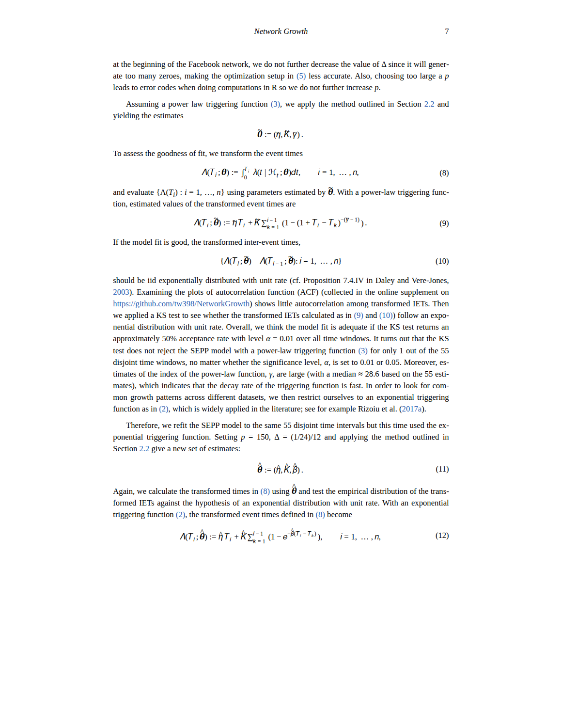Network Growth 7
at the beginning of the Facebook network, we do not further decrease the value of Δ since it will generate too many zeroes, making the optimization setup in (5) less accurate. Also, choosing too large a p leads to error codes when doing computations in R so we do not further increase p.
Assuming a power law triggering function (3), we apply the method outlined in Section 2.2 and yielding the estimates
𝜽~ := ( η~ , K~ , γ~ ) .
To assess the goodness of fit, we transform the event times
Λ ( Ti ; 𝜽 ) := ∫ 0 Ti λ ( t | ℋt ; 𝜽 ) d t , i = 1 , … , n , (8)
and evaluate {Λ(Ti) : i = 1, …, n} using parameters estimated by 𝜽~. With a power-law triggering function, estimated values of the transformed event times are
Λ ( Ti ; 𝜽~ ) := η~ Ti + K~ ∑ k=1 i−1 ( 1 − ( 1 + Ti − Tk ) − ( γ~ − 1 ) ) . (9)
If the model fit is good, the transformed inter-event times,
{ Λ ( Ti ; 𝜽~ ) − Λ ( Ti−1 ; 𝜽~ ) : i = 1 , … , n } (10)
should be iid exponentially distributed with unit rate (cf. Proposition 7.4.IV in Daley and Vere-Jones, 2003). Examining the plots of autocorrelation function (ACF) (collected in the online supplement on https://github.com/tw398/NetworkGrowth) shows little autocorrelation among transformed IETs. Then we applied a KS test to see whether the transformed IETs calculated as in (9) and (10)) follow an exponential distribution with unit rate. Overall, we think the model fit is adequate if the KS test returns an approximately 50% acceptance rate with level α = 0.01 over all time windows. It turns out that the KS test does not reject the SEPP model with a power-law triggering function (3) for only 1 out of the 55 disjoint time windows, no matter whether the significance level, α, is set to 0.01 or 0.05. Moreover, estimates of the index of the power-law function, γ, are large (with a median ≈ 28.6 based on the 55 estimates), which indicates that the decay rate of the triggering function is fast. In order to look for common growth patterns across different datasets, we then restrict ourselves to an exponential triggering function as in (2), which is widely applied in the literature; see for example Rizoiu et al. (2017a).
Therefore, we refit the SEPP model to the same 55 disjoint time intervals but this time used the exponential triggering function. Setting p = 150, Δ = (1/24)/12 and applying the method outlined in Section 2.2 give a new set of estimates:
𝜽^ := ( η^ , K^ , β^ ) . (11)
Again, we calculate the transformed times in (8) using 𝜽^ and test the empirical distribution of the transformed IETs against the hypothesis of an exponential distribution with unit rate. With an exponential triggering function (2), the transformed event times defined in (8) become
Λ ( Ti ; 𝜽^ ) := η^ Ti + K^ ∑ k=1 i−1 ( 1 − e − β^ ( Ti − Tk ) ) , i = 1 , … , n , (12)